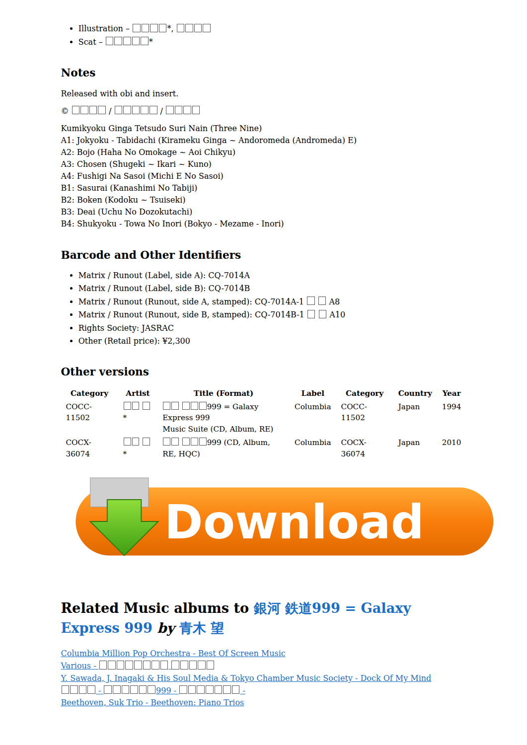Illustration – *,
Scat – *
Notes
Released with obi and insert.
© / /
Kumikyoku Ginga Tetsudo Suri Nain (Three Nine)
A1: Jokyoku - Tabidachi (Kirameku Ginga ~ Andoromeda (Andromeda) E)
A2: Bojo (Haha No Omokage ~ Aoi Chikyu)
A3: Chosen (Shugeki ~ Ikari ~ Kuno)
A4: Fushigi Na Sasoi (Michi E No Sasoi)
B1: Sasurai (Kanashimi No Tabiji)
B2: Boken (Kodoku ~ Tsuiseki)
B3: Deai (Uchu No Dozokutachi)
B4: Shukyoku - Towa No Inori (Bokyo - Mezame - Inori)
Barcode and Other Identifiers
Matrix / Runout (Label, side A): CQ-7014A
Matrix / Runout (Label, side B): CQ-7014B
Matrix / Runout (Runout, side A, stamped): CQ-7014A-1 A8
Matrix / Runout (Runout, side B, stamped): CQ-7014B-1 A10
Rights Society: JASRAC
Other (Retail price): ¥2,300
Other versions
| Category | Artist | Title (Format) | Label | Category | Country | Year |
| --- | --- | --- | --- | --- | --- | --- |
| COCC-11502 | * | 999 = Galaxy Express 999 Music Suite (CD, Album, RE) | Columbia | COCC-11502 | Japan | 1994 |
| COCX-36074 | * | 999 (CD, Album, RE, HQC) | Columbia | COCX-36074 | Japan | 2010 |
Download
Related Music albums to 銀河 鉄道999 = Galaxy Express 999 by 青木 望
Columbia Million Pop Orchestra - Best Of Screen Music Various - Y. Sawada, J. Inagaki & His Soul Media & Tokyo Chamber Music Society - Dock Of My Mind - 999 - - Beethoven, Suk Trio - Beethoven: Piano Trios